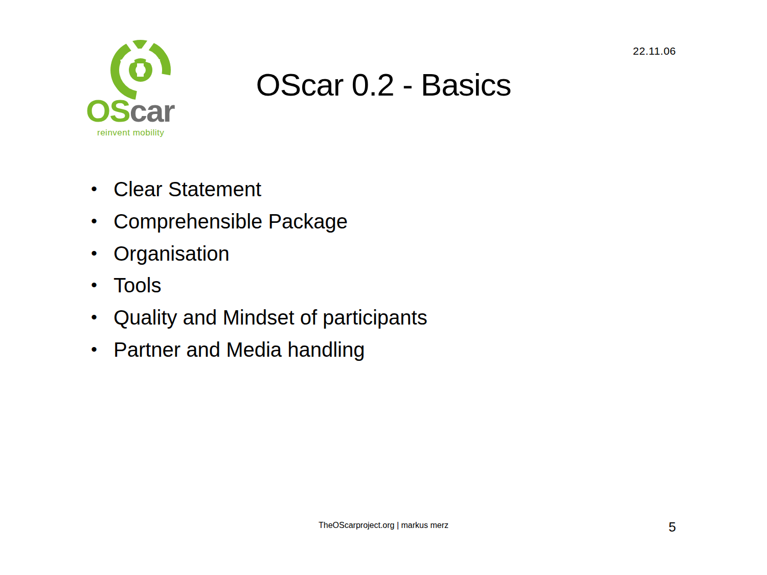22.11.06
OS car
reinvent mobility
OScar 0.2 - Basics
Clear Statement
Comprehensible Package
Organisation
Tools
Quality and Mindset of participants
Partner and Media handling
TheOScarproject.org | markus merz
5